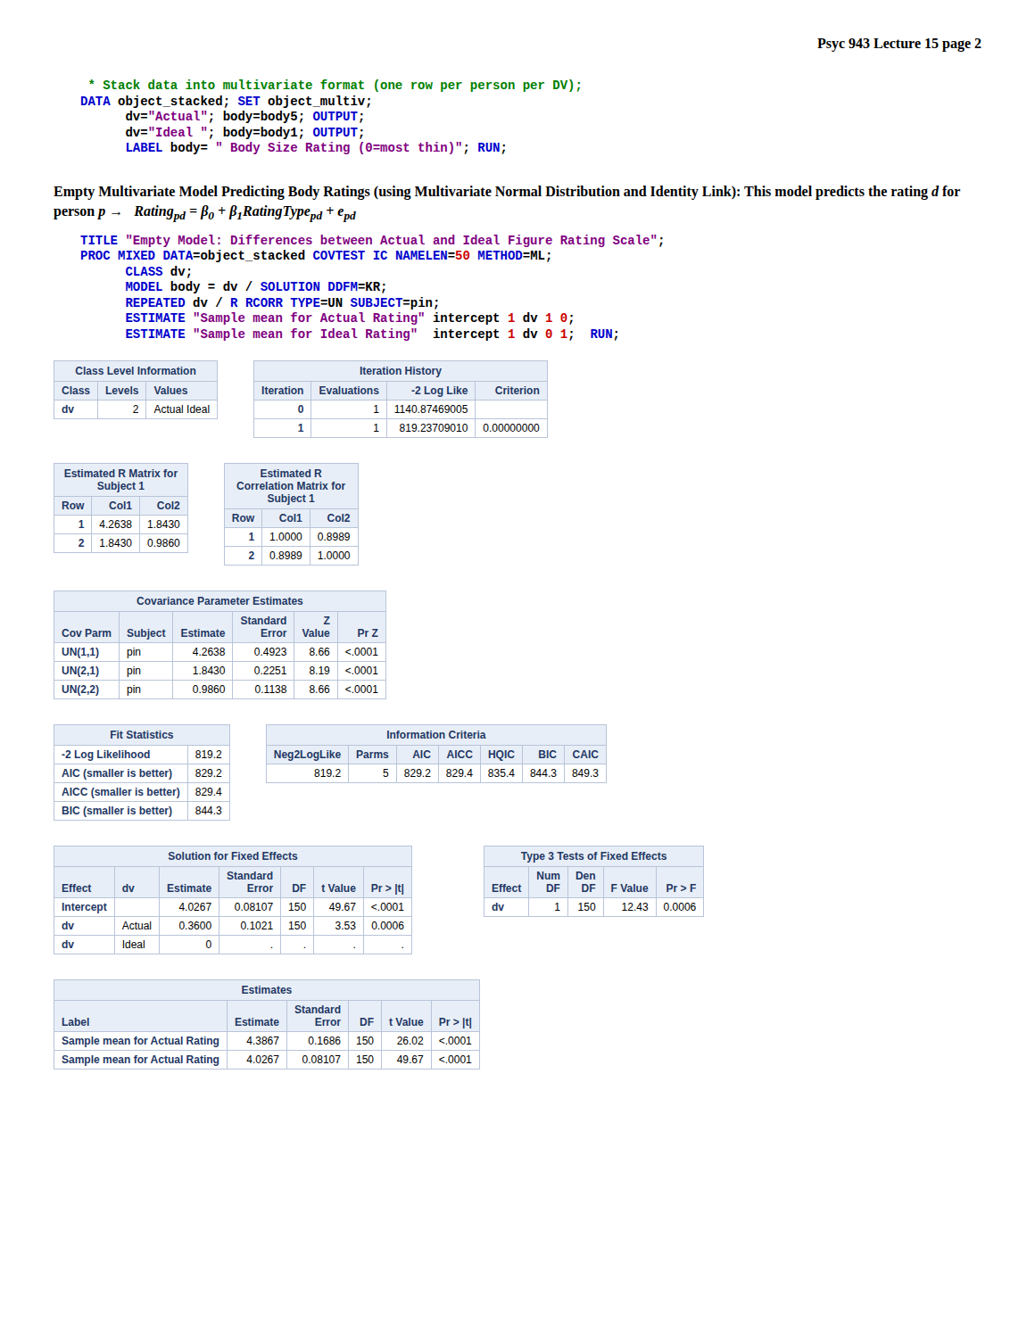Psyc 943 Lecture 15 page 2
* Stack data into multivariate format (one row per person per DV); DATA object_stacked; SET object_multiv; dv="Actual"; body=body5; OUTPUT; dv="Ideal "; body=body1; OUTPUT; LABEL body= " Body Size Rating (0=most thin)"; RUN;
Empty Multivariate Model Predicting Body Ratings (using Multivariate Normal Distribution and Identity Link): This model predicts the rating d for person p → Ratingpd = β0 + β1RatingTypepd + epd
TITLE "Empty Model: Differences between Actual and Ideal Figure Rating Scale"; PROC MIXED DATA=object_stacked COVTEST IC NAMELEN=50 METHOD=ML; CLASS dv; MODEL body = dv / SOLUTION DDFM=KR; REPEATED dv / R RCORR TYPE=UN SUBJECT=pin; ESTIMATE "Sample mean for Actual Rating" intercept 1 dv 1 0; ESTIMATE "Sample mean for Ideal Rating" intercept 1 dv 0 1; RUN;
Class Level Information
| Class | Levels | Values |
| --- | --- | --- |
| dv | 2 | Actual Ideal |
Iteration History
| Iteration | Evaluations | -2 Log Like | Criterion |
| --- | --- | --- | --- |
| 0 | 1 | 1140.87469005 | |
| 1 | 1 | 819.23709010 | 0.00000000 |
Estimated R Matrix for Subject 1
| Row | Col1 | Col2 |
| --- | --- | --- |
| 1 | 4.2638 | 1.8430 |
| 2 | 1.8430 | 0.9860 |
Estimated R Correlation Matrix for Subject 1
| Row | Col1 | Col2 |
| --- | --- | --- |
| 1 | 1.0000 | 0.8989 |
| 2 | 0.8989 | 1.0000 |
Covariance Parameter Estimates
| Cov Parm | Subject | Estimate | Standard Error | Z Value | Pr Z |
| --- | --- | --- | --- | --- | --- |
| UN(1,1) | pin | 4.2638 | 0.4923 | 8.66 | <.0001 |
| UN(2,1) | pin | 1.8430 | 0.2251 | 8.19 | <.0001 |
| UN(2,2) | pin | 0.9860 | 0.1138 | 8.66 | <.0001 |
Fit Statistics
| -2 Log Likelihood | 819.2 |
| AIC (smaller is better) | 829.2 |
| AICC (smaller is better) | 829.4 |
| BIC (smaller is better) | 844.3 |
Information Criteria
| Neg2LogLike | Parms | AIC | AICC | HQIC | BIC | CAIC |
| --- | --- | --- | --- | --- | --- | --- |
| 819.2 | 5 | 829.2 | 829.4 | 835.4 | 844.3 | 849.3 |
Solution for Fixed Effects
| Effect | dv | Estimate | Standard Error | DF | t Value | Pr > /t/ |
| --- | --- | --- | --- | --- | --- | --- |
| Intercept | | 4.0267 | 0.08107 | 150 | 49.67 | <.0001 |
| dv | Actual | 0.3600 | 0.1021 | 150 | 3.53 | 0.0006 |
| dv | Ideal | 0 | . | . | . | . |
Type 3 Tests of Fixed Effects
| Effect | Num DF | Den DF | F Value | Pr > F |
| --- | --- | --- | --- | --- |
| dv | 1 | 150 | 12.43 | 0.0006 |
Estimates
| Label | Estimate | Standard Error | DF | t Value | Pr > /t/ |
| --- | --- | --- | --- | --- | --- |
| Sample mean for Actual Rating | 4.3867 | 0.1686 | 150 | 26.02 | <.0001 |
| Sample mean for Actual Rating | 4.0267 | 0.08107 | 150 | 49.67 | <.0001 |